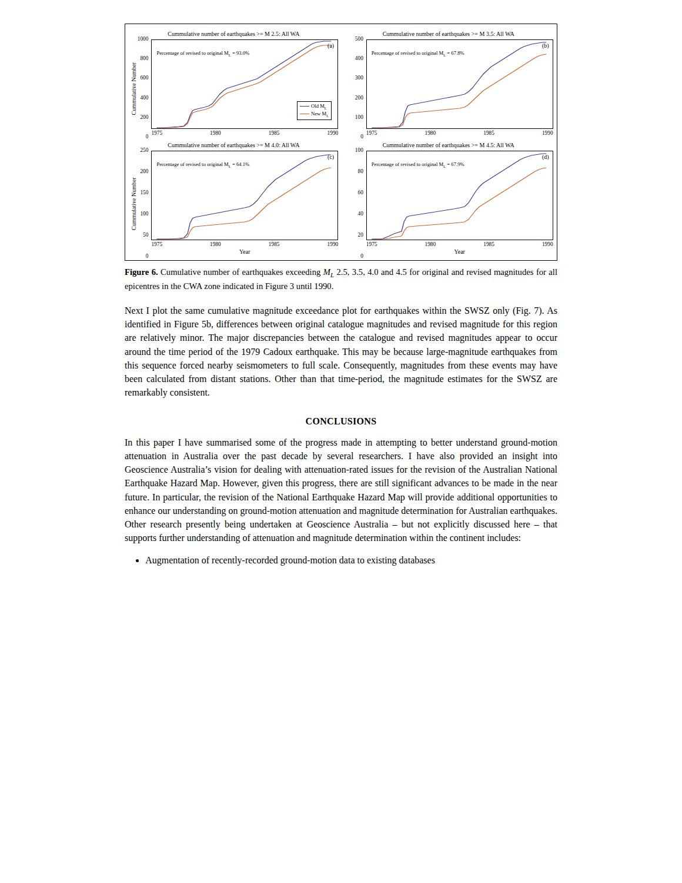Cummulative number of earthquakes >= M 2.5: All WA
Cummulative Number
1000 800 600 400 200 0
(a) Percentage of revised to original ML = 93.0%
Old ML
New ML
1975198019851990
Cummulative number of earthquakes >= M 3.5: All WA
500 400 300 200 100 0
(b) Percentage of revised to original ML = 67.8%
1975198019851990
Cummulative number of earthquakes >= M 4.0: All WA
Cummulative Number
250 200 150 100 50 0
(c) Percentage of revised to original ML = 64.1%
1975198019851990
Year
Cummulative number of earthquakes >= M 4.5: All WA
100 80 60 40 20 0
(d) Percentage of revised to original ML = 67.9%
1975198019851990
Year
Figure 6. Cumulative number of earthquakes exceeding ML 2.5, 3.5, 4.0 and 4.5 for original and revised magnitudes for all epicentres in the CWA zone indicated in Figure 3 until 1990.
Next I plot the same cumulative magnitude exceedance plot for earthquakes within the SWSZ only (Fig. 7). As identified in Figure 5b, differences between original catalogue magnitudes and revised magnitude for this region are relatively minor. The major discrepancies between the catalogue and revised magnitudes appear to occur around the time period of the 1979 Cadoux earthquake. This may be because large-magnitude earthquakes from this sequence forced nearby seismometers to full scale. Consequently, magnitudes from these events may have been calculated from distant stations. Other than that time-period, the magnitude estimates for the SWSZ are remarkably consistent.
CONCLUSIONS
In this paper I have summarised some of the progress made in attempting to better understand ground-motion attenuation in Australia over the past decade by several researchers. I have also provided an insight into Geoscience Australia’s vision for dealing with attenuation-rated issues for the revision of the Australian National Earthquake Hazard Map. However, given this progress, there are still significant advances to be made in the near future. In particular, the revision of the National Earthquake Hazard Map will provide additional opportunities to enhance our understanding on ground-motion attenuation and magnitude determination for Australian earthquakes. Other research presently being undertaken at Geoscience Australia – but not explicitly discussed here – that supports further understanding of attenuation and magnitude determination within the continent includes:
Augmentation of recently-recorded ground-motion data to existing databases